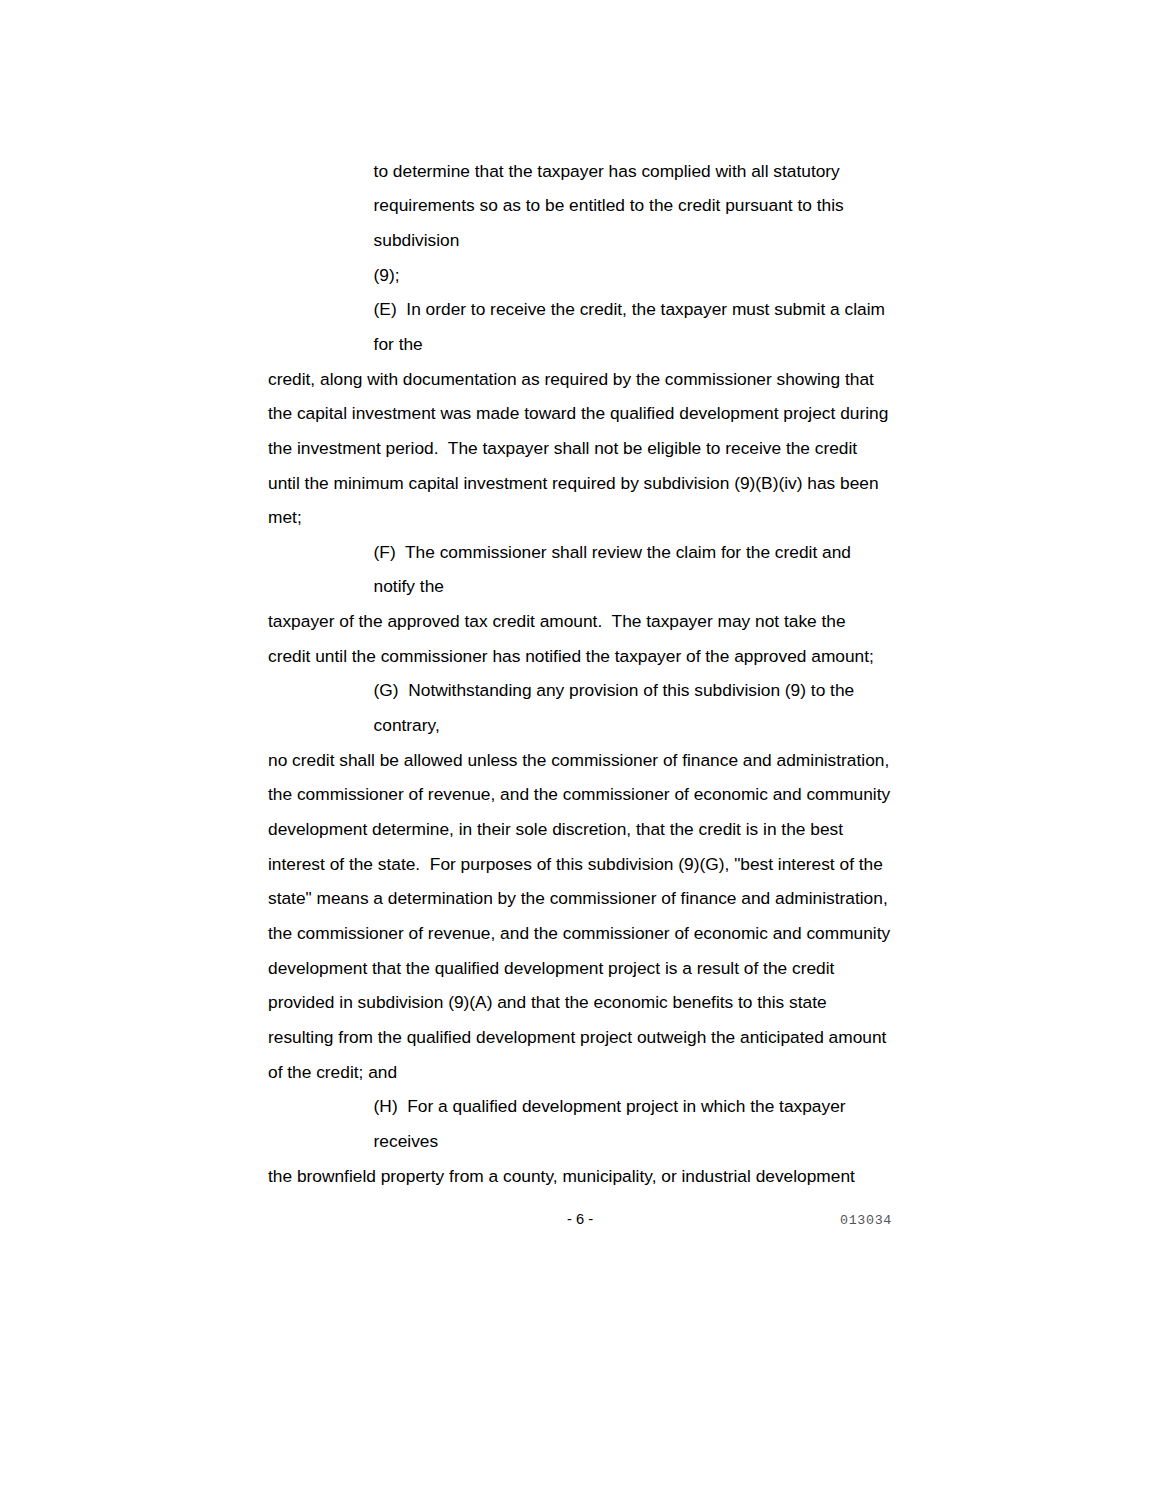to determine that the taxpayer has complied with all statutory
requirements so as to be entitled to the credit pursuant to this subdivision
(9);
(E) In order to receive the credit, the taxpayer must submit a claim for the
credit, along with documentation as required by the commissioner showing that
the capital investment was made toward the qualified development project during
the investment period. The taxpayer shall not be eligible to receive the credit
until the minimum capital investment required by subdivision (9)(B)(iv) has been
met;
(F) The commissioner shall review the claim for the credit and notify the
taxpayer of the approved tax credit amount. The taxpayer may not take the
credit until the commissioner has notified the taxpayer of the approved amount;
(G) Notwithstanding any provision of this subdivision (9) to the contrary,
no credit shall be allowed unless the commissioner of finance and administration,
the commissioner of revenue, and the commissioner of economic and community
development determine, in their sole discretion, that the credit is in the best
interest of the state. For purposes of this subdivision (9)(G), "best interest of the
state" means a determination by the commissioner of finance and administration,
the commissioner of revenue, and the commissioner of economic and community
development that the qualified development project is a result of the credit
provided in subdivision (9)(A) and that the economic benefits to this state
resulting from the qualified development project outweigh the anticipated amount
of the credit; and
(H) For a qualified development project in which the taxpayer receives
the brownfield property from a county, municipality, or industrial development
- 6 -
013034